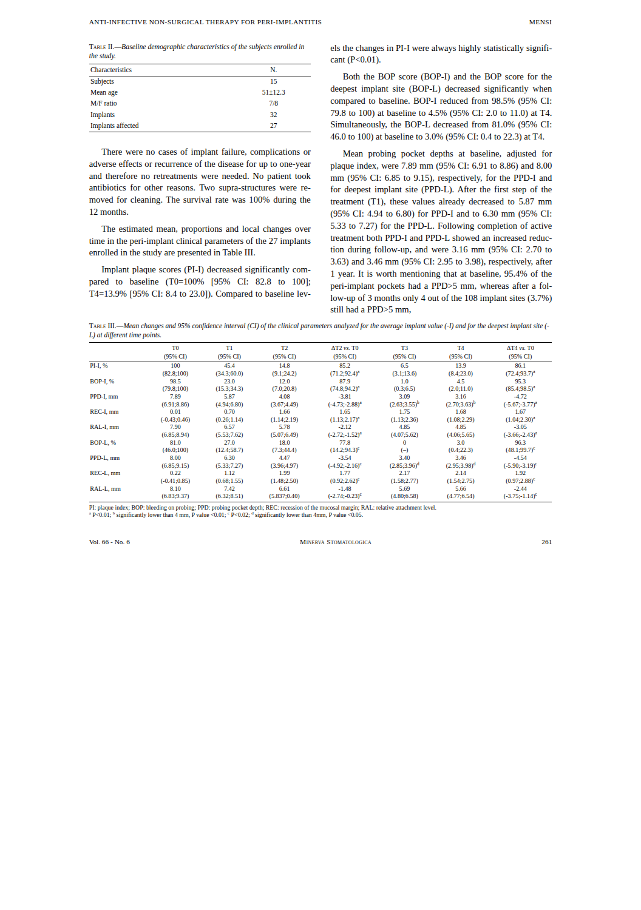Anti-infective non-surgical therapy for peri-implantitis
Mensi
Table II. — Baseline demographic characteristics of the subjects enrolled in the study.
| Characteristics | N. |
| --- | --- |
| Subjects | 15 |
| Mean age | 51±12.3 |
| M/F ratio | 7/8 |
| Implants | 32 |
| Implants affected | 27 |
There were no cases of implant failure, complications or adverse effects or recurrence of the disease for up to one-year and therefore no retreatments were needed. No patient took antibiotics for other reasons. Two supra-structures were removed for cleaning. The survival rate was 100% during the 12 months.
The estimated mean, proportions and local changes over time in the peri-implant clinical parameters of the 27 implants enrolled in the study are presented in Table III.
Implant plaque scores (PI-I) decreased significantly compared to baseline (T0=100% [95% CI: 82.8 to 100]; T4=13.9% [95% CI: 8.4 to 23.0]). Compared to baseline levels the changes in PI-I were always highly statistically significant (P<0.01).
Both the BOP score (BOP-I) and the BOP score for the deepest implant site (BOP-L) decreased significantly when compared to baseline. BOP-I reduced from 98.5% (95% CI: 79.8 to 100) at baseline to 4.5% (95% CI: 2.0 to 11.0) at T4. Simultaneously, the BOP-L decreased from 81.0% (95% CI: 46.0 to 100) at baseline to 3.0% (95% CI: 0.4 to 22.3) at T4.
Mean probing pocket depths at baseline, adjusted for plaque index, were 7.89 mm (95% CI: 6.91 to 8.86) and 8.00 mm (95% CI: 6.85 to 9.15), respectively, for the PPD-I and for deepest implant site (PPD-L). After the first step of the treatment (T1), these values already decreased to 5.87 mm (95% CI: 4.94 to 6.80) for PPD-I and to 6.30 mm (95% CI: 5.33 to 7.27) for the PPD-L. Following completion of active treatment both PPD-I and PPD-L showed an increased reduction during follow-up, and were 3.16 mm (95% CI: 2.70 to 3.63) and 3.46 mm (95% CI: 2.95 to 3.98), respectively, after 1 year. It is worth mentioning that at baseline, 95.4% of the peri-implant pockets had a PPD>5 mm, whereas after a follow-up of 3 months only 4 out of the 108 implant sites (3.7%) still had a PPD>5 mm,
Table III. — Mean changes and 95% confidence interval (CI) of the clinical parameters analyzed for the average implant value (-I) and for the deepest implant site (-L) at different time points.
| | T0 | T1 | T2 | ΔT2 vs. T0 | T3 | T4 | ΔT4 vs. T0 |
| --- | --- | --- | --- | --- | --- | --- | --- |
| | (95% CI) | (95% CI) | (95% CI) | (95% CI) | (95% CI) | (95% CI) | (95% CI) |
| PI-I, % | 100 | 45.4 | 14.8 | 85.2 | 6.5 | 13.9 | 86.1 |
| | (82.8;100) | (34.3;60.0) | (9.1;24.2) | (71.2;92.4) a | (3.1;13.6) | (8.4;23.0) | (72.4;93.7) a |
| BOP-I, % | 98.5 | 23.0 | 12.0 | 87.9 | 1.0 | 4.5 | 95.3 |
| | (79.8;100) | (15.3;34.3) | (7.0;20.8) | (74.8;94.2) a | (0.3;6.5) | (2.0;11.0) | (85.4;98.5) a |
| PPD-I, mm | 7.89 | 5.87 | 4.08 | -3.81 | 3.09 | 3.16 | -4.72 |
| | (6.91;8.86) | (4.94;6.80) | (3.67;4.49) | (-4.73;-2.88) a | (2.63;3.55) b | (2.70;3.63) b | (-5.67;-3.77) a |
| REC-I, mm | 0.01 | 0.70 | 1.66 | 1.65 | 1.75 | 1.68 | 1.67 |
| | (-0.43;0.46) | (0.26;1.14) | (1.14;2.19) | (1.13;2.17) a | (1.13;2.36) | (1.08;2.29) | (1.04;2.30) a |
| RAL-I, mm | 7.90 | 6.57 | 5.78 | -2.12 | 4.85 | 4.85 | -3.05 |
| | (6.85;8.94) | (5.53;7.62) | (5.07;6.49) | (-2.72;-1.52) a | (4.07;5.62) | (4.06;5.65) | (-3.66;-2.43) a |
| BOP-L, % | 81.0 | 27.0 | 18.0 | 77.8 | 0 | 3.0 | 96.3 |
| | (46.0;100) | (12.4;58.7) | (7.3;44.4) | (14.2;94.3) c | (–) | (0.4;22.3) | (48.1;99.7) c |
| PPD-L, mm | 8.00 | 6.30 | 4.47 | -3.54 | 3.40 | 3.46 | -4.54 |
| | (6.85;9.15) | (5.33;7.27) | (3.96;4.97) | (-4.92;-2.16) c | (2.85;3.96) d | (2.95;3.98) d | (-5.90;-3.19) c |
| REC-L, mm | 0.22 | 1.12 | 1.99 | 1.77 | 2.17 | 2.14 | 1.92 |
| | (-0.41;0.85) | (0.68;1.55) | (1.48;2.50) | (0.92;2.62) c | (1.58;2.77) | (1.54;2.75) | (0.97;2.88) c |
| RAL-L, mm | 8.10 | 7.42 | 6.61 | -1.48 | 5.69 | 5.66 | -2.44 |
| | (6.83;9.37) | (6.32;8.51) | (5.837;0.40) | (-2.74;-0.23) c | (4.80;6.58) | (4.77;6.54) | (-3.75;-1.14) c |
PI: plaque index; BOP: bleeding on probing; PPD: probing pocket depth; REC: recession of the mucosal margin; RAL: relative attachment level.
a P<0.01; b significantly lower than 4 mm, P value <0.01; c P<0.02; d significantly lower than 4mm, P value <0.05.
Vol. 66 - No. 6
Minerva Stomatologica
261